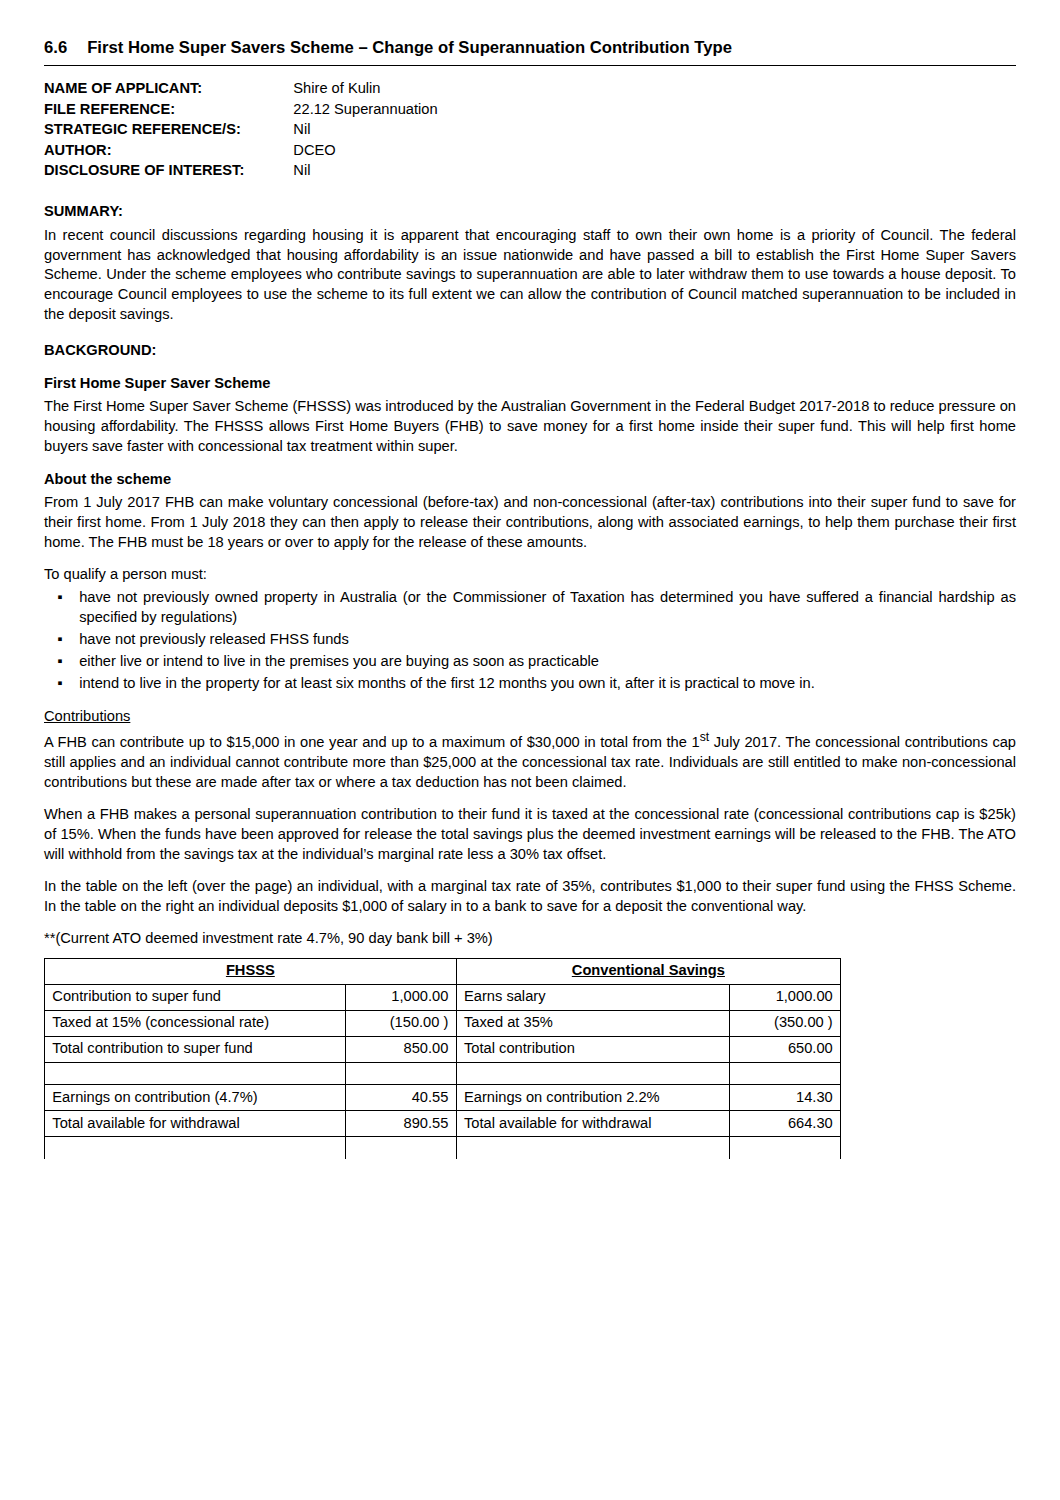6.6 First Home Super Savers Scheme – Change of Superannuation Contribution Type
| Name of Applicant: | Shire of Kulin |
| File Reference: | 22.12 Superannuation |
| Strategic Reference/s: | Nil |
| Author: | DCEO |
| Disclosure of Interest: | Nil |
SUMMARY:
In recent council discussions regarding housing it is apparent that encouraging staff to own their own home is a priority of Council. The federal government has acknowledged that housing affordability is an issue nationwide and have passed a bill to establish the First Home Super Savers Scheme. Under the scheme employees who contribute savings to superannuation are able to later withdraw them to use towards a house deposit. To encourage Council employees to use the scheme to its full extent we can allow the contribution of Council matched superannuation to be included in the deposit savings.
BACKGROUND:
First Home Super Saver Scheme
The First Home Super Saver Scheme (FHSSS) was introduced by the Australian Government in the Federal Budget 2017-2018 to reduce pressure on housing affordability. The FHSSS allows First Home Buyers (FHB) to save money for a first home inside their super fund. This will help first home buyers save faster with concessional tax treatment within super.
About the scheme
From 1 July 2017 FHB can make voluntary concessional (before-tax) and non-concessional (after-tax) contributions into their super fund to save for their first home. From 1 July 2018 they can then apply to release their contributions, along with associated earnings, to help them purchase their first home. The FHB must be 18 years or over to apply for the release of these amounts.
To qualify a person must:
have not previously owned property in Australia (or the Commissioner of Taxation has determined you have suffered a financial hardship as specified by regulations)
have not previously released FHSS funds
either live or intend to live in the premises you are buying as soon as practicable
intend to live in the property for at least six months of the first 12 months you own it, after it is practical to move in.
Contributions
A FHB can contribute up to $15,000 in one year and up to a maximum of $30,000 in total from the 1st July 2017. The concessional contributions cap still applies and an individual cannot contribute more than $25,000 at the concessional tax rate. Individuals are still entitled to make non-concessional contributions but these are made after tax or where a tax deduction has not been claimed.
When a FHB makes a personal superannuation contribution to their fund it is taxed at the concessional rate (concessional contributions cap is $25k) of 15%. When the funds have been approved for release the total savings plus the deemed investment earnings will be released to the FHB. The ATO will withhold from the savings tax at the individual’s marginal rate less a 30% tax offset.
In the table on the left (over the page) an individual, with a marginal tax rate of 35%, contributes $1,000 to their super fund using the FHSS Scheme. In the table on the right an individual deposits $1,000 of salary in to a bank to save for a deposit the conventional way.
**(Current ATO deemed investment rate 4.7%, 90 day bank bill + 3%)
| FHSSS | Conventional Savings |
| --- | --- |
| Contribution to super fund | 1,000.00 | Earns salary | 1,000.00 |
| Taxed at 15% (concessional rate) | (150.00 ) | Taxed at 35% | (350.00 ) |
| Total contribution to super fund | 850.00 | Total contribution | 650.00 |
| Earnings on contribution (4.7%) | 40.55 | Earnings on contribution 2.2% | 14.30 |
| Total available for withdrawal | 890.55 | Total available for withdrawal | 664.30 |